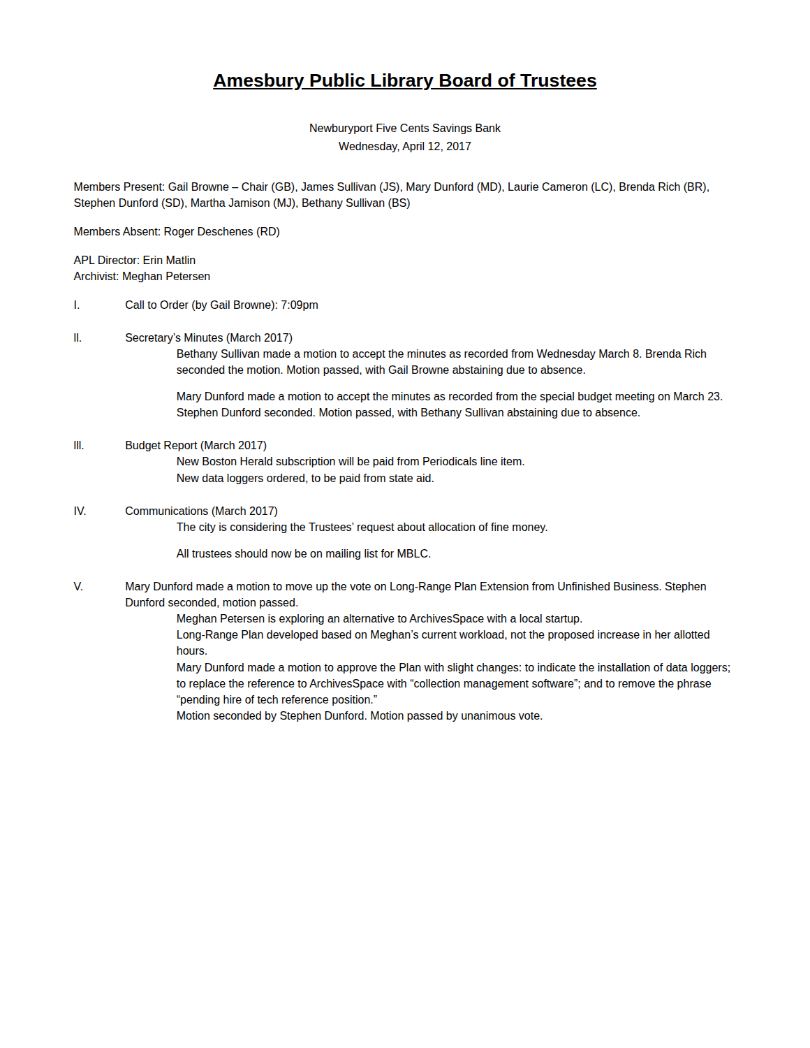Amesbury Public Library Board of Trustees
Newburyport Five Cents Savings Bank
Wednesday, April 12, 2017
Members Present: Gail Browne – Chair (GB), James Sullivan (JS), Mary Dunford (MD), Laurie Cameron (LC), Brenda Rich (BR), Stephen Dunford (SD), Martha Jamison (MJ), Bethany Sullivan (BS)
Members Absent: Roger Deschenes (RD)
APL Director: Erin Matlin
Archivist: Meghan Petersen
I.
Call to Order (by Gail Browne): 7:09pm
ll.
Secretary’s Minutes (March 2017)
Bethany Sullivan made a motion to accept the minutes as recorded from Wednesday March 8. Brenda Rich seconded the motion. Motion passed, with Gail Browne abstaining due to absence.
Mary Dunford made a motion to accept the minutes as recorded from the special budget meeting on March 23. Stephen Dunford seconded. Motion passed, with Bethany Sullivan abstaining due to absence.
lll.
Budget Report (March 2017)
New Boston Herald subscription will be paid from Periodicals line item.
New data loggers ordered, to be paid from state aid.
IV.
Communications (March 2017)
The city is considering the Trustees’ request about allocation of fine money.
All trustees should now be on mailing list for MBLC.
V.
Mary Dunford made a motion to move up the vote on Long-Range Plan Extension from Unfinished Business. Stephen Dunford seconded, motion passed.
Meghan Petersen is exploring an alternative to ArchivesSpace with a local startup.
Long-Range Plan developed based on Meghan’s current workload, not the proposed increase in her allotted hours.
Mary Dunford made a motion to approve the Plan with slight changes: to indicate the installation of data loggers; to replace the reference to ArchivesSpace with “collection management software”; and to remove the phrase “pending hire of tech reference position.”
Motion seconded by Stephen Dunford. Motion passed by unanimous vote.